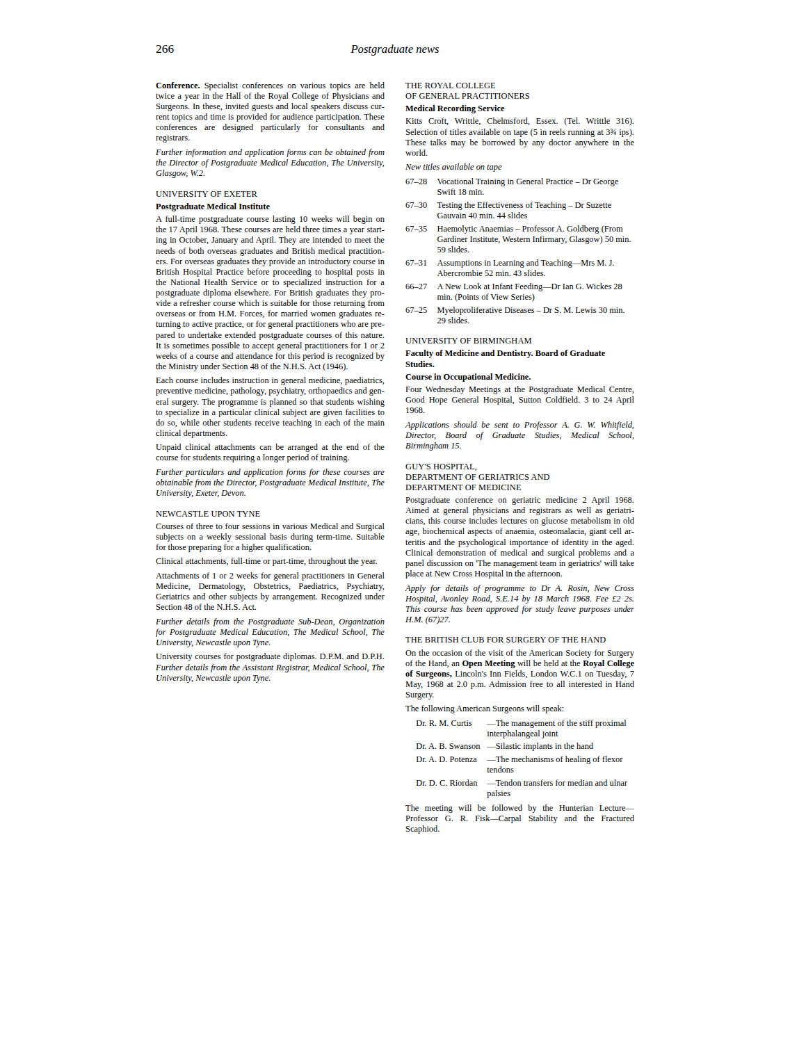266
Postgraduate news
Conference. Specialist conferences on various topics are held twice a year in the Hall of the Royal College of Physicians and Surgeons. In these, invited guests and local speakers discuss current topics and time is provided for audience participation. These conferences are designed particularly for consultants and registrars.
Further information and application forms can be obtained from the Director of Postgraduate Medical Education, The University, Glasgow, W.2.
University of Exeter
Postgraduate Medical Institute
A full-time postgraduate course lasting 10 weeks will begin on the 17 April 1968. These courses are held three times a year starting in October, January and April. They are intended to meet the needs of both overseas graduates and British medical practitioners. For overseas graduates they provide an introductory course in British Hospital Practice before proceeding to hospital posts in the National Health Service or to specialized instruction for a postgraduate diploma elsewhere. For British graduates they provide a refresher course which is suitable for those returning from overseas or from H.M. Forces, for married women graduates returning to active practice, or for general practitioners who are prepared to undertake extended postgraduate courses of this nature. It is sometimes possible to accept general practitioners for 1 or 2 weeks of a course and attendance for this period is recognized by the Ministry under Section 48 of the N.H.S. Act (1946).
Each course includes instruction in general medicine, paediatrics, preventive medicine, pathology, psychiatry, orthopaedics and general surgery. The programme is planned so that students wishing to specialize in a particular clinical subject are given facilities to do so, while other students receive teaching in each of the main clinical departments.
Unpaid clinical attachments can be arranged at the end of the course for students requiring a longer period of training.
Further particulars and application forms for these courses are obtainable from the Director, Postgraduate Medical Institute, The University, Exeter, Devon.
Newcastle upon Tyne
Courses of three to four sessions in various Medical and Surgical subjects on a weekly sessional basis during term-time. Suitable for those preparing for a higher qualification.
Clinical attachments, full-time or part-time, throughout the year.
Attachments of 1 or 2 weeks for general practitioners in General Medicine, Dermatology, Obstetrics, Paediatrics, Psychiatry, Geriatrics and other subjects by arrangement. Recognized under Section 48 of the N.H.S. Act.
Further details from the Postgraduate Sub-Dean, Organization for Postgraduate Medical Education, The Medical School, The University, Newcastle upon Tyne.
University courses for postgraduate diplomas. D.P.M. and D.P.H. Further details from the Assistant Registrar, Medical School, The University, Newcastle upon Tyne.
The Royal College
of General Practitioners
Medical Recording Service
Kitts Croft, Writtle, Chelmsford, Essex. (Tel. Writtle 316). Selection of titles available on tape (5 in reels running at 3¾ ips). These talks may be borrowed by any doctor anywhere in the world.
New titles available on tape
67–28 Vocational Training in General Practice – Dr George Swift 18 min.
67–30 Testing the Effectiveness of Teaching – Dr Suzette Gauvain 40 min. 44 slides
67–35 Haemolytic Anaemias – Professor A. Goldberg (From Gardiner Institute, Western Infirmary, Glasgow) 50 min. 59 slides.
67–31 Assumptions in Learning and Teaching—Mrs M. J. Abercrombie 52 min. 43 slides.
66–27 A New Look at Infant Feeding—Dr Ian G. Wickes 28 min. (Points of View Series)
67–25 Myeloproliferative Diseases – Dr S. M. Lewis 30 min. 29 slides.
University of Birmingham
Faculty of Medicine and Dentistry. Board of Graduate Studies.
Course in Occupational Medicine.
Four Wednesday Meetings at the Postgraduate Medical Centre, Good Hope General Hospital, Sutton Coldfield. 3 to 24 April 1968.
Applications should be sent to Professor A. G. W. Whitfield, Director, Board of Graduate Studies, Medical School, Birmingham 15.
Guy's Hospital,
Department of Geriatrics and
Department of Medicine
Postgraduate conference on geriatric medicine 2 April 1968. Aimed at general physicians and registrars as well as geriatricians, this course includes lectures on glucose metabolism in old age, biochemical aspects of anaemia, osteomalacia, giant cell arteritis and the psychological importance of identity in the aged. Clinical demonstration of medical and surgical problems and a panel discussion on 'The management team in geriatrics' will take place at New Cross Hospital in the afternoon.
Apply for details of programme to Dr A. Rosin, New Cross Hospital, Avonley Road, S.E.14 by 18 March 1968. Fee £2 2s. This course has been approved for study leave purposes under H.M. (67)27.
The British Club for Surgery of the Hand
On the occasion of the visit of the American Society for Surgery of the Hand, an Open Meeting will be held at the Royal College of Surgeons, Lincoln's Inn Fields, London W.C.1 on Tuesday, 7 May, 1968 at 2.0 p.m. Admission free to all interested in Hand Surgery.
The following American Surgeons will speak:
Dr. R. M. Curtis—The management of the stiff proximal interphalangeal joint
Dr. A. B. Swanson—Silastic implants in the hand
Dr. A. D. Potenza—The mechanisms of healing of flexor tendons
Dr. D. C. Riordan—Tendon transfers for median and ulnar palsies
The meeting will be followed by the Hunterian Lecture—Professor G. R. Fisk—Carpal Stability and the Fractured Scaphiod.